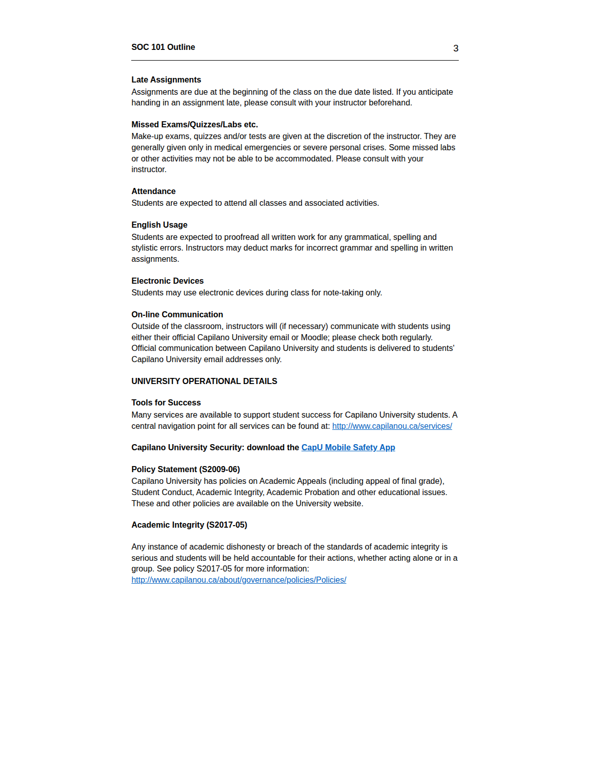SOC 101 Outline 3
Late Assignments
Assignments are due at the beginning of the class on the due date listed. If you anticipate handing in an assignment late, please consult with your instructor beforehand.
Missed Exams/Quizzes/Labs etc.
Make-up exams, quizzes and/or tests are given at the discretion of the instructor. They are generally given only in medical emergencies or severe personal crises. Some missed labs or other activities may not be able to be accommodated. Please consult with your instructor.
Attendance
Students are expected to attend all classes and associated activities.
English Usage
Students are expected to proofread all written work for any grammatical, spelling and stylistic errors. Instructors may deduct marks for incorrect grammar and spelling in written assignments.
Electronic Devices
Students may use electronic devices during class for note-taking only.
On-line Communication
Outside of the classroom, instructors will (if necessary) communicate with students using either their official Capilano University email or Moodle; please check both regularly. Official communication between Capilano University and students is delivered to students' Capilano University email addresses only.
UNIVERSITY OPERATIONAL DETAILS
Tools for Success
Many services are available to support student success for Capilano University students. A central navigation point for all services can be found at: http://www.capilanou.ca/services/
Capilano University Security: download the CapU Mobile Safety App
Policy Statement (S2009-06)
Capilano University has policies on Academic Appeals (including appeal of final grade), Student Conduct, Academic Integrity, Academic Probation and other educational issues. These and other policies are available on the University website.
Academic Integrity (S2017-05)
Any instance of academic dishonesty or breach of the standards of academic integrity is serious and students will be held accountable for their actions, whether acting alone or in a group. See policy S2017-05 for more information: http://www.capilanou.ca/about/governance/policies/Policies/